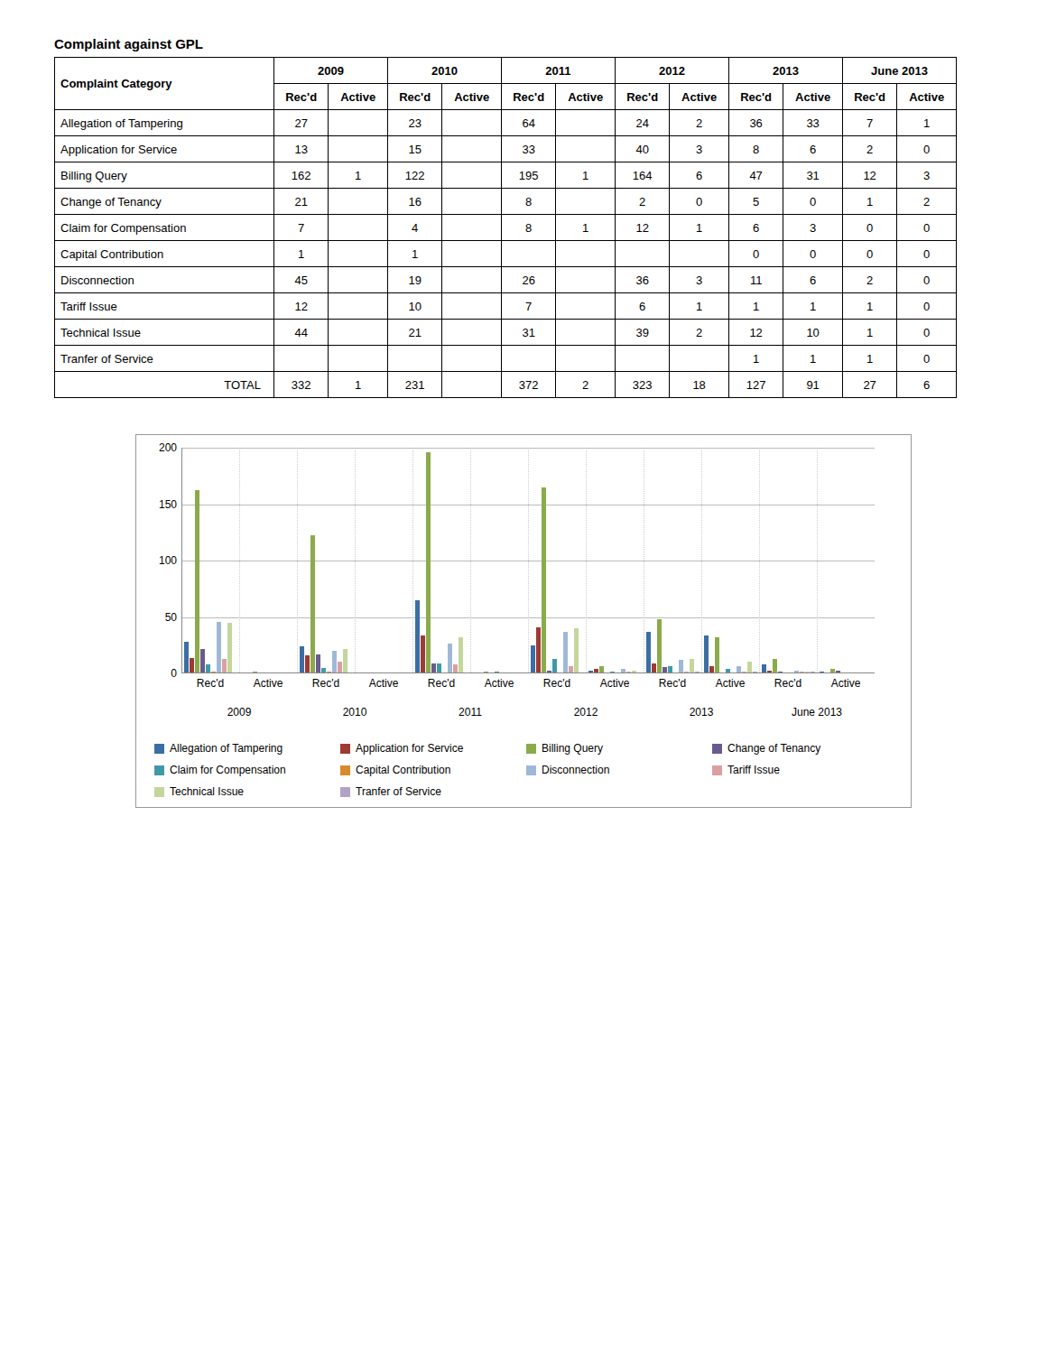Complaint against GPL
| Complaint Category | 2009 | 2010 | 2011 | 2012 | 2013 | June 2013 |
| --- | --- | --- | --- | --- | --- | --- |
| Rec'd | Active | Rec'd | Active | Rec'd | Active | Rec'd | Active | Rec'd | Active | Rec'd | Active |
| Allegation of Tampering | 27 | | 23 | | 64 | | 24 | 2 | 36 | 33 | 7 | 1 |
| Application for Service | 13 | | 15 | | 33 | | 40 | 3 | 8 | 6 | 2 | 0 |
| Billing Query | 162 | 1 | 122 | | 195 | 1 | 164 | 6 | 47 | 31 | 12 | 3 |
| Change of Tenancy | 21 | | 16 | | 8 | | 2 | 0 | 5 | 0 | 1 | 2 |
| Claim for Compensation | 7 | | 4 | | 8 | 1 | 12 | 1 | 6 | 3 | 0 | 0 |
| Capital Contribution | 1 | | 1 | | | | | | 0 | 0 | 0 | 0 |
| Disconnection | 45 | | 19 | | 26 | | 36 | 3 | 11 | 6 | 2 | 0 |
| Tariff Issue | 12 | | 10 | | 7 | | 6 | 1 | 1 | 1 | 1 | 0 |
| Technical Issue | 44 | | 21 | | 31 | | 39 | 2 | 12 | 10 | 1 | 0 |
| Tranfer of Service | | | | | | | | | 1 | 1 | 1 | 0 |
| TOTAL | 332 | 1 | 231 | | 372 | 2 | 323 | 18 | 127 | 91 | 27 | 6 |
200
150
100
50
0
Rec'd
Active
Rec'd
Active
Rec'd
Active
Rec'd
Active
Rec'd
Active
Rec'd
Active
2009
2010
2011
2012
2013
June 2013
Allegation of Tampering
Application for Service
Billing Query
Change of Tenancy
Claim for Compensation
Capital Contribution
Disconnection
Tariff Issue
Technical Issue
Tranfer of Service